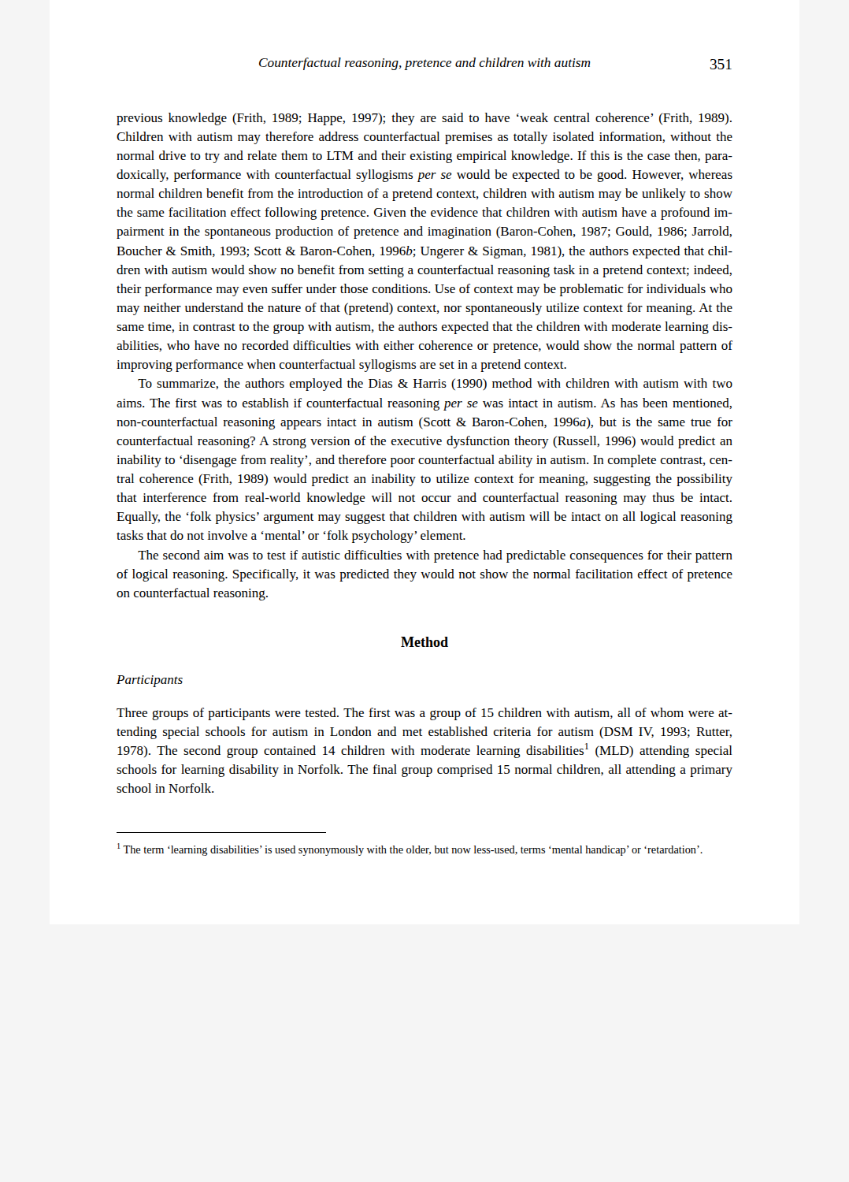Counterfactual reasoning, pretence and children with autism 351
previous knowledge (Frith, 1989; Happe, 1997); they are said to have ‘weak central coherence’ (Frith, 1989). Children with autism may therefore address counterfactual premises as totally isolated information, without the normal drive to try and relate them to LTM and their existing empirical knowledge. If this is the case then, paradoxically, performance with counterfactual syllogisms per se would be expected to be good. However, whereas normal children benefit from the introduction of a pretend context, children with autism may be unlikely to show the same facilitation effect following pretence. Given the evidence that children with autism have a profound impairment in the spontaneous production of pretence and imagination (Baron-Cohen, 1987; Gould, 1986; Jarrold, Boucher & Smith, 1993; Scott & Baron-Cohen, 1996b; Ungerer & Sigman, 1981), the authors expected that children with autism would show no benefit from setting a counterfactual reasoning task in a pretend context; indeed, their performance may even suffer under those conditions. Use of context may be problematic for individuals who may neither understand the nature of that (pretend) context, nor spontaneously utilize context for meaning. At the same time, in contrast to the group with autism, the authors expected that the children with moderate learning disabilities, who have no recorded difficulties with either coherence or pretence, would show the normal pattern of improving performance when counterfactual syllogisms are set in a pretend context.
To summarize, the authors employed the Dias & Harris (1990) method with children with autism with two aims. The first was to establish if counterfactual reasoning per se was intact in autism. As has been mentioned, non-counterfactual reasoning appears intact in autism (Scott & Baron-Cohen, 1996a), but is the same true for counterfactual reasoning? A strong version of the executive dysfunction theory (Russell, 1996) would predict an inability to ‘disengage from reality’, and therefore poor counterfactual ability in autism. In complete contrast, central coherence (Frith, 1989) would predict an inability to utilize context for meaning, suggesting the possibility that interference from real-world knowledge will not occur and counterfactual reasoning may thus be intact. Equally, the ‘folk physics’ argument may suggest that children with autism will be intact on all logical reasoning tasks that do not involve a ‘mental’ or ‘folk psychology’ element.
The second aim was to test if autistic difficulties with pretence had predictable consequences for their pattern of logical reasoning. Specifically, it was predicted they would not show the normal facilitation effect of pretence on counterfactual reasoning.
Method
Participants
Three groups of participants were tested. The first was a group of 15 children with autism, all of whom were attending special schools for autism in London and met established criteria for autism (DSM IV, 1993; Rutter, 1978). The second group contained 14 children with moderate learning disabilities1 (MLD) attending special schools for learning disability in Norfolk. The final group comprised 15 normal children, all attending a primary school in Norfolk.
1 The term ‘learning disabilities’ is used synonymously with the older, but now less-used, terms ‘mental handicap’ or ‘retardation’.